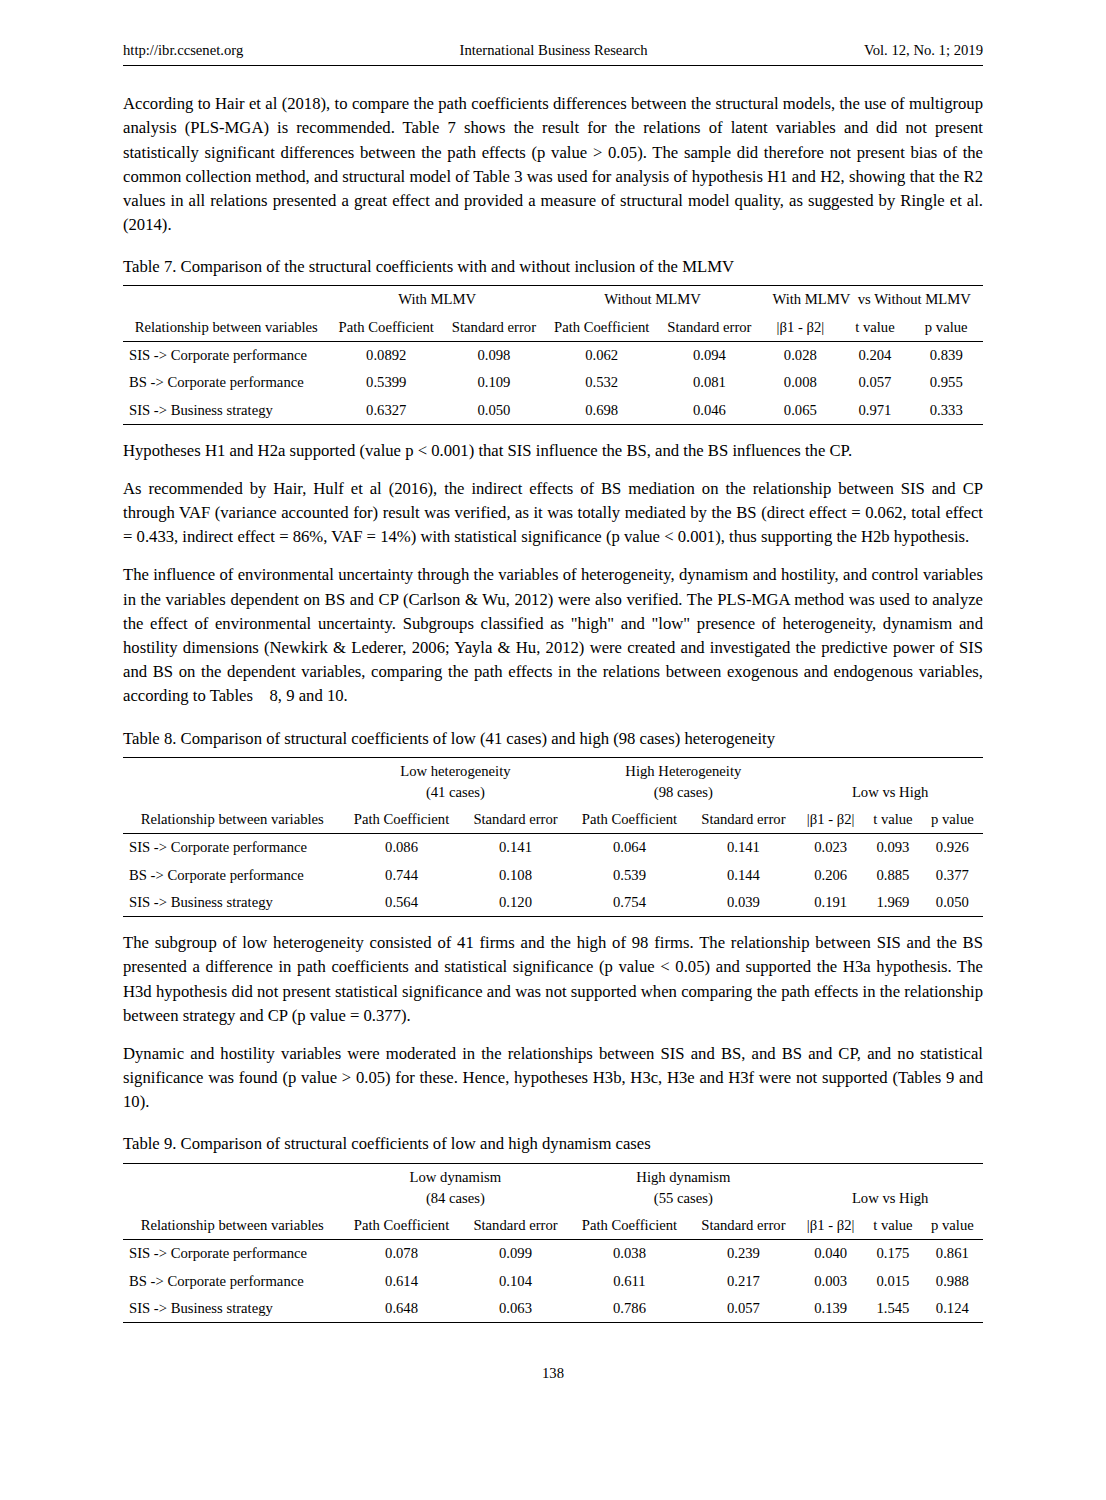http://ibr.ccsenet.org International Business Research Vol. 12, No. 1; 2019
According to Hair et al (2018), to compare the path coefficients differences between the structural models, the use of multigroup analysis (PLS-MGA) is recommended. Table 7 shows the result for the relations of latent variables and did not present statistically significant differences between the path effects (p value > 0.05). The sample did therefore not present bias of the common collection method, and structural model of Table 3 was used for analysis of hypothesis H1 and H2, showing that the R2 values in all relations presented a great effect and provided a measure of structural model quality, as suggested by Ringle et al. (2014).
Table 7. Comparison of the structural coefficients with and without inclusion of the MLMV
| | With MLMV | Without MLMV | With MLMV vs Without MLMV |
| --- | --- | --- | --- |
| Relationship between variables | Path Coefficient | Standard error | Path Coefficient | Standard error | /β1 - β2/ | t value | p value |
| SIS -> Corporate performance | 0.0892 | 0.098 | 0.062 | 0.094 | 0.028 | 0.204 | 0.839 |
| BS -> Corporate performance | 0.5399 | 0.109 | 0.532 | 0.081 | 0.008 | 0.057 | 0.955 |
| SIS -> Business strategy | 0.6327 | 0.050 | 0.698 | 0.046 | 0.065 | 0.971 | 0.333 |
Hypotheses H1 and H2a supported (value p < 0.001) that SIS influence the BS, and the BS influences the CP.
As recommended by Hair, Hulf et al (2016), the indirect effects of BS mediation on the relationship between SIS and CP through VAF (variance accounted for) result was verified, as it was totally mediated by the BS (direct effect = 0.062, total effect = 0.433, indirect effect = 86%, VAF = 14%) with statistical significance (p value < 0.001), thus supporting the H2b hypothesis.
The influence of environmental uncertainty through the variables of heterogeneity, dynamism and hostility, and control variables in the variables dependent on BS and CP (Carlson & Wu, 2012) were also verified. The PLS-MGA method was used to analyze the effect of environmental uncertainty. Subgroups classified as "high" and "low" presence of heterogeneity, dynamism and hostility dimensions (Newkirk & Lederer, 2006; Yayla & Hu, 2012) were created and investigated the predictive power of SIS and BS on the dependent variables, comparing the path effects in the relations between exogenous and endogenous variables, according to Tables 8, 9 and 10.
Table 8. Comparison of structural coefficients of low (41 cases) and high (98 cases) heterogeneity
| | Low heterogeneity (41 cases) | High Heterogeneity (98 cases) | Low vs High |
| --- | --- | --- | --- |
| Relationship between variables | Path Coefficient | Standard error | Path Coefficient | Standard error | /β1 - β2/ | t value | p value |
| SIS -> Corporate performance | 0.086 | 0.141 | 0.064 | 0.141 | 0.023 | 0.093 | 0.926 |
| BS -> Corporate performance | 0.744 | 0.108 | 0.539 | 0.144 | 0.206 | 0.885 | 0.377 |
| SIS -> Business strategy | 0.564 | 0.120 | 0.754 | 0.039 | 0.191 | 1.969 | 0.050 |
The subgroup of low heterogeneity consisted of 41 firms and the high of 98 firms. The relationship between SIS and the BS presented a difference in path coefficients and statistical significance (p value < 0.05) and supported the H3a hypothesis. The H3d hypothesis did not present statistical significance and was not supported when comparing the path effects in the relationship between strategy and CP (p value = 0.377).
Dynamic and hostility variables were moderated in the relationships between SIS and BS, and BS and CP, and no statistical significance was found (p value > 0.05) for these. Hence, hypotheses H3b, H3c, H3e and H3f were not supported (Tables 9 and 10).
Table 9. Comparison of structural coefficients of low and high dynamism cases
| | Low dynamism (84 cases) | High dynamism (55 cases) | Low vs High |
| --- | --- | --- | --- |
| Relationship between variables | Path Coefficient | Standard error | Path Coefficient | Standard error | /β1 - β2/ | t value | p value |
| SIS -> Corporate performance | 0.078 | 0.099 | 0.038 | 0.239 | 0.040 | 0.175 | 0.861 |
| BS -> Corporate performance | 0.614 | 0.104 | 0.611 | 0.217 | 0.003 | 0.015 | 0.988 |
| SIS -> Business strategy | 0.648 | 0.063 | 0.786 | 0.057 | 0.139 | 1.545 | 0.124 |
138